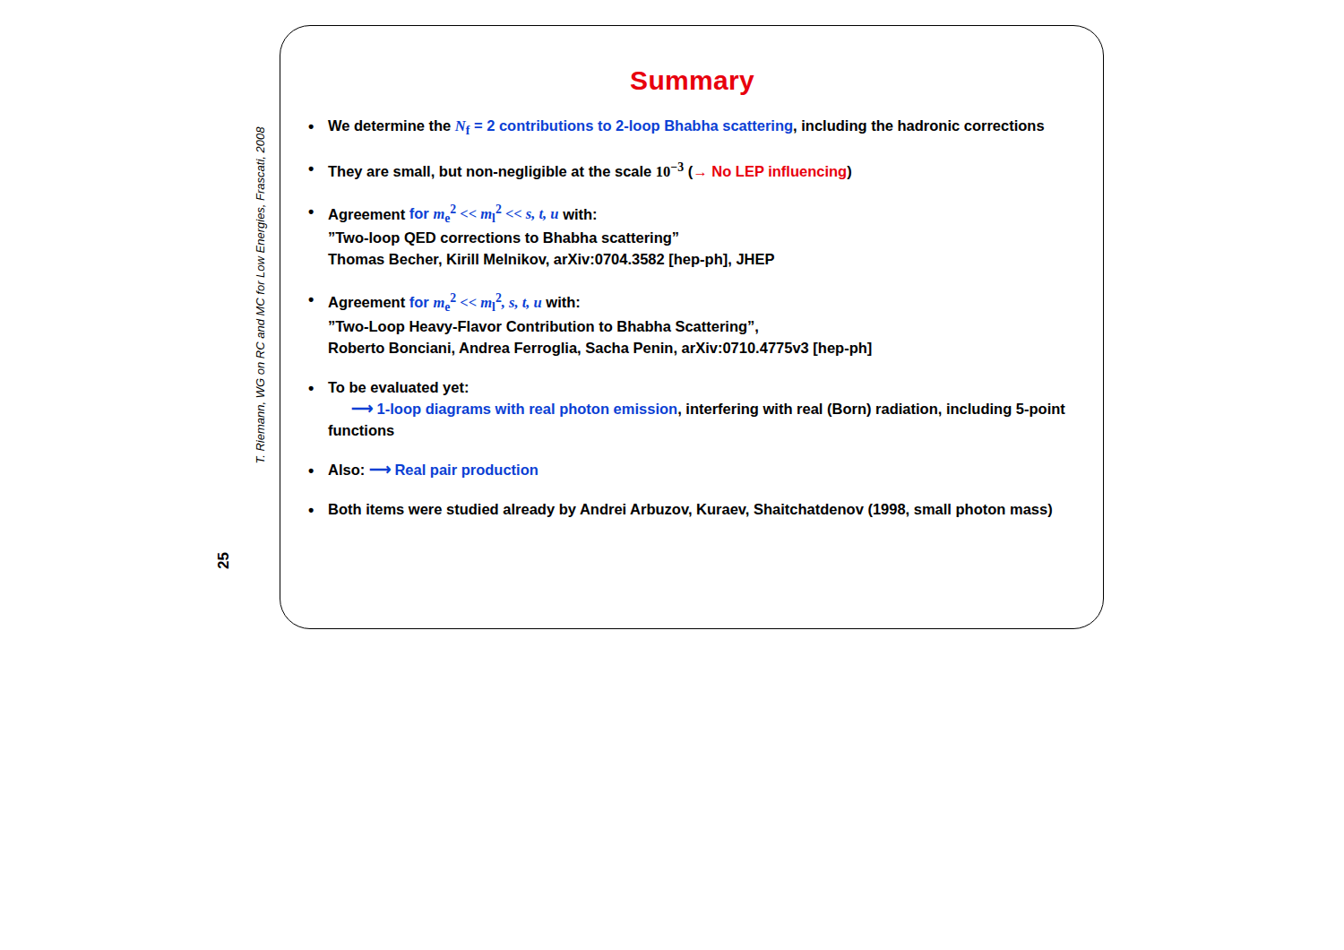T. Riemann, WG on RC and MC for Low Energies, Frascati, 2008
25
Summary
We determine the Nf = 2 contributions to 2-loop Bhabha scattering, including the hadronic corrections
They are small, but non-negligible at the scale 10−3 (→ No LEP influencing)
Agreement for me2 << ml2 << s, t, u with:
”Two-loop QED corrections to Bhabha scattering”
Thomas Becher, Kirill Melnikov, arXiv:0704.3582 [hep-ph], JHEP
Agreement for me2 << ml2, s, t, u with:
”Two-Loop Heavy-Flavor Contribution to Bhabha Scattering”,
Roberto Bonciani, Andrea Ferroglia, Sacha Penin, arXiv:0710.4775v3 [hep-ph]
To be evaluated yet:
⟶ 1-loop diagrams with real photon emission, interfering with real (Born) radiation, including 5-point functions
Also: ⟶ Real pair production
Both items were studied already by Andrei Arbuzov, Kuraev, Shaitchatdenov (1998, small photon mass)